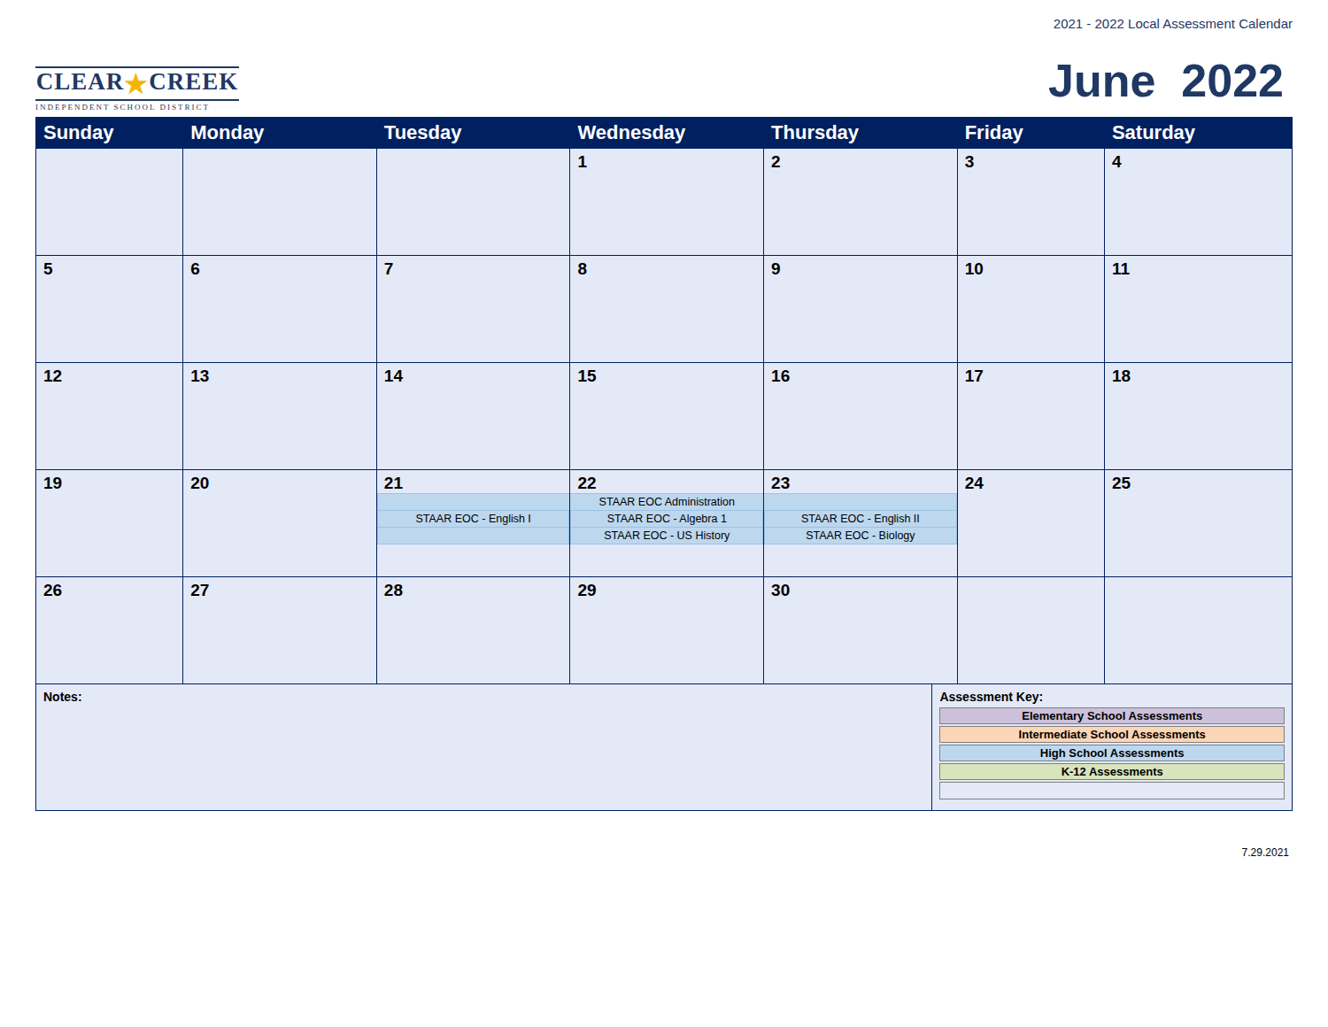2021 - 2022 Local Assessment Calendar
CLEAR★CREEK
INDEPENDENT SCHOOL DISTRICT
June 2022
| Sunday | Monday | Tuesday | Wednesday | Thursday | Friday | Saturday |
| --- | --- | --- | --- | --- | --- | --- |
| | | | 1 | 2 | 3 | 4 |
| 5 | 6 | 7 | 8 | 9 | 10 | 11 |
| 12 | 13 | 14 | 15 | 16 | 17 | 18 |
| 19 | 20 | 21 STAAR EOC - English I | 22 STAAR EOC Administration STAAR EOC - Algebra 1 STAAR EOC - US History | 23 STAAR EOC - English II STAAR EOC - Biology | 24 | 25 |
| 26 | 27 | 28 | 29 | 30 | | |
Notes:
Assessment Key:
Elementary School Assessments
Intermediate School Assessments
High School Assessments
K-12 Assessments
7.29.2021